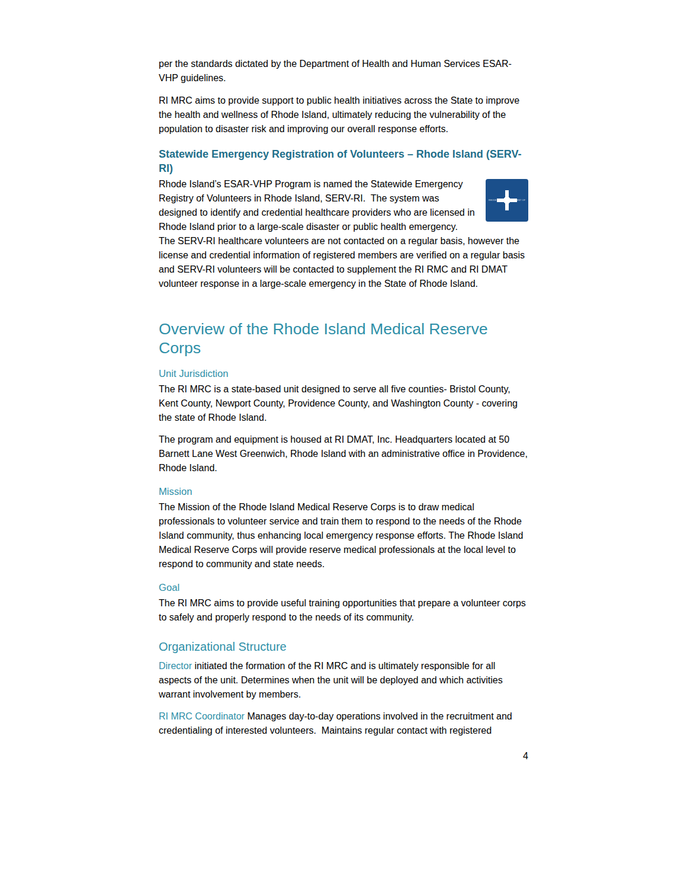per the standards dictated by the Department of Health and Human Services ESAR-VHP guidelines.
RI MRC aims to provide support to public health initiatives across the State to improve the health and wellness of Rhode Island, ultimately reducing the vulnerability of the population to disaster risk and improving our overall response efforts.
Statewide Emergency Registration of Volunteers – Rhode Island (SERV-RI)
Rhode Island’s ESAR-VHP Program is named the Statewide Emergency Registry of Volunteers in Rhode Island, SERV-RI. The system was designed to identify and credential healthcare providers who are licensed in Rhode Island prior to a large-scale disaster or public health emergency. The SERV-RI healthcare volunteers are not contacted on a regular basis, however the license and credential information of registered members are verified on a regular basis and SERV-RI volunteers will be contacted to supplement the RI RMC and RI DMAT volunteer response in a large-scale emergency in the State of Rhode Island.
Overview of the Rhode Island Medical Reserve Corps
Unit Jurisdiction
The RI MRC is a state-based unit designed to serve all five counties- Bristol County, Kent County, Newport County, Providence County, and Washington County - covering the state of Rhode Island.
The program and equipment is housed at RI DMAT, Inc. Headquarters located at 50 Barnett Lane West Greenwich, Rhode Island with an administrative office in Providence, Rhode Island.
Mission
The Mission of the Rhode Island Medical Reserve Corps is to draw medical professionals to volunteer service and train them to respond to the needs of the Rhode Island community, thus enhancing local emergency response efforts. The Rhode Island Medical Reserve Corps will provide reserve medical professionals at the local level to respond to community and state needs.
Goal
The RI MRC aims to provide useful training opportunities that prepare a volunteer corps to safely and properly respond to the needs of its community.
Organizational Structure
Director initiated the formation of the RI MRC and is ultimately responsible for all aspects of the unit. Determines when the unit will be deployed and which activities warrant involvement by members.
RI MRC Coordinator Manages day-to-day operations involved in the recruitment and credentialing of interested volunteers. Maintains regular contact with registered
4